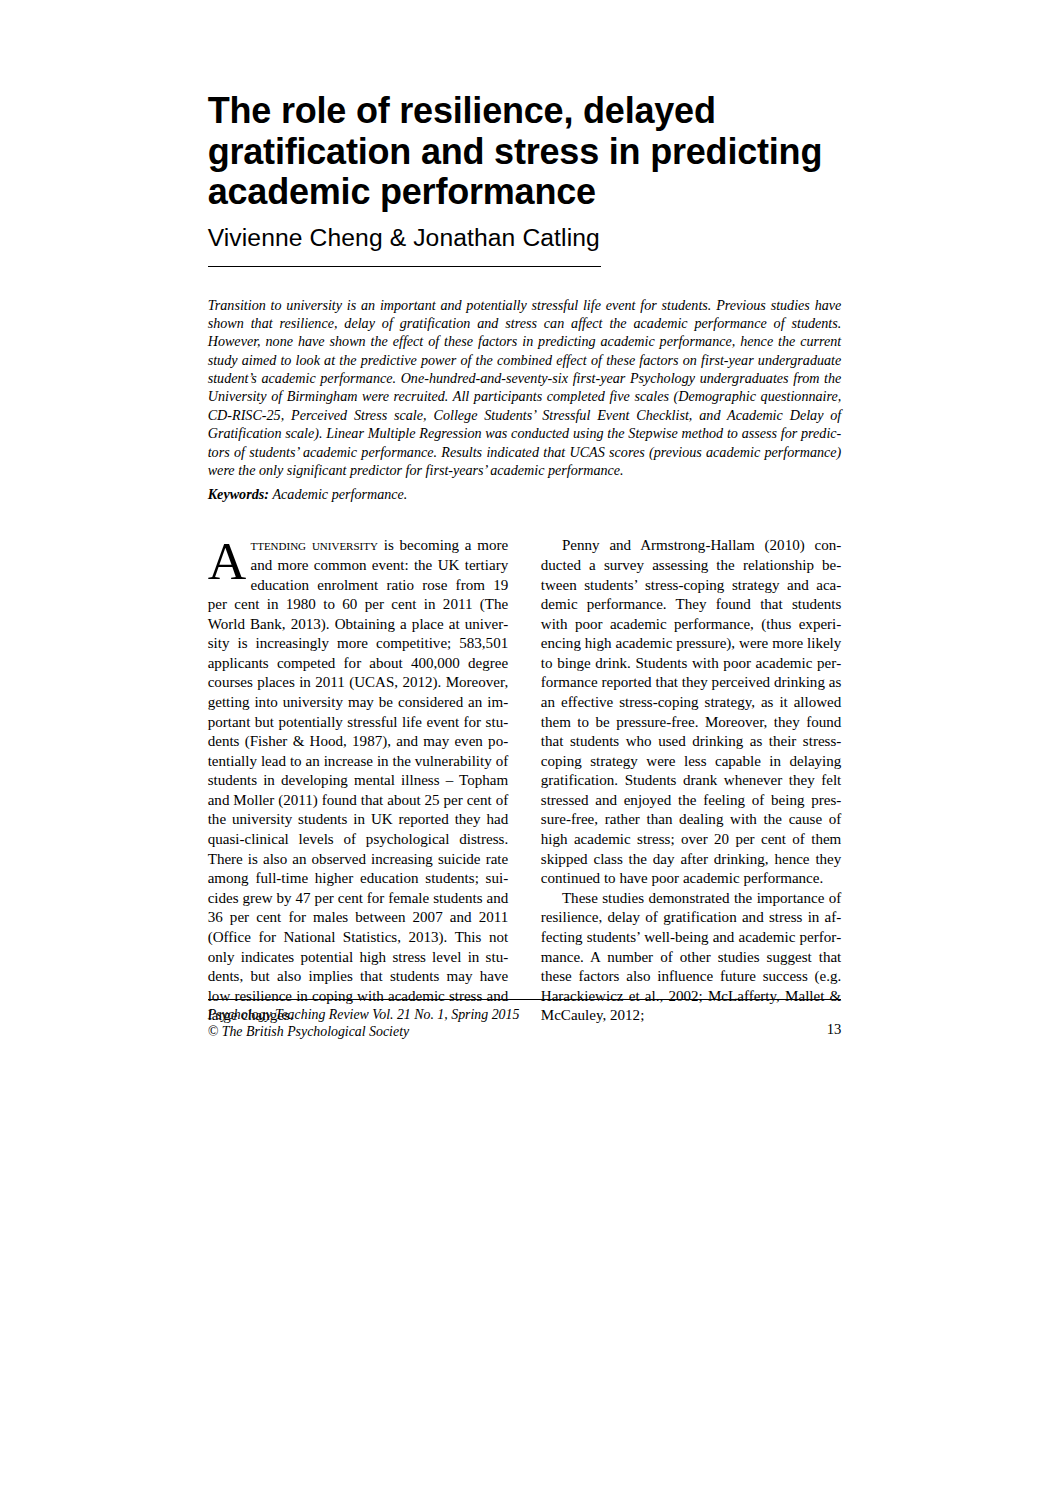The role of resilience, delayed gratification and stress in predicting academic performance
Vivienne Cheng & Jonathan Catling
Transition to university is an important and potentially stressful life event for students. Previous studies have shown that resilience, delay of gratification and stress can affect the academic performance of students. However, none have shown the effect of these factors in predicting academic performance, hence the current study aimed to look at the predictive power of the combined effect of these factors on first-year undergraduate student’s academic performance. One-hundred-and-seventy-six first-year Psychology undergraduates from the University of Birmingham were recruited. All participants completed five scales (Demographic questionnaire, CD-RISC-25, Perceived Stress scale, College Students’ Stressful Event Checklist, and Academic Delay of Gratification scale). Linear Multiple Regression was conducted using the Stepwise method to assess for predictors of students’ academic performance. Results indicated that UCAS scores (previous academic performance) were the only significant predictor for first-years’ academic performance.
Keywords: Academic performance.
Attending university is becoming a more and more common event: the UK tertiary education enrolment ratio rose from 19 per cent in 1980 to 60 per cent in 2011 (The World Bank, 2013). Obtaining a place at university is increasingly more competitive; 583,501 applicants competed for about 400,000 degree courses places in 2011 (UCAS, 2012). Moreover, getting into university may be considered an important but potentially stressful life event for students (Fisher & Hood, 1987), and may even potentially lead to an increase in the vulnerability of students in developing mental illness – Topham and Moller (2011) found that about 25 per cent of the university students in UK reported they had quasi-clinical levels of psychological distress. There is also an observed increasing suicide rate among full-time higher education students; suicides grew by 47 per cent for female students and 36 per cent for males between 2007 and 2011 (Office for National Statistics, 2013). This not only indicates potential high stress level in students, but also implies that students may have low resilience in coping with academic stress and large changes.
Penny and Armstrong-Hallam (2010) conducted a survey assessing the relationship between students’ stress-coping strategy and academic performance. They found that students with poor academic performance, (thus experiencing high academic pressure), were more likely to binge drink. Students with poor academic performance reported that they perceived drinking as an effective stress-coping strategy, as it allowed them to be pressure-free. Moreover, they found that students who used drinking as their stress-coping strategy were less capable in delaying gratification. Students drank whenever they felt stressed and enjoyed the feeling of being pressure-free, rather than dealing with the cause of high academic stress; over 20 per cent of them skipped class the day after drinking, hence they continued to have poor academic performance.
These studies demonstrated the importance of resilience, delay of gratification and stress in affecting students’ well-being and academic performance. A number of other studies suggest that these factors also influence future success (e.g. Harackiewicz et al., 2002; McLafferty, Mallet & McCauley, 2012;
Psychology Teaching Review Vol. 21 No. 1, Spring 2015
© The British Psychological Society
13